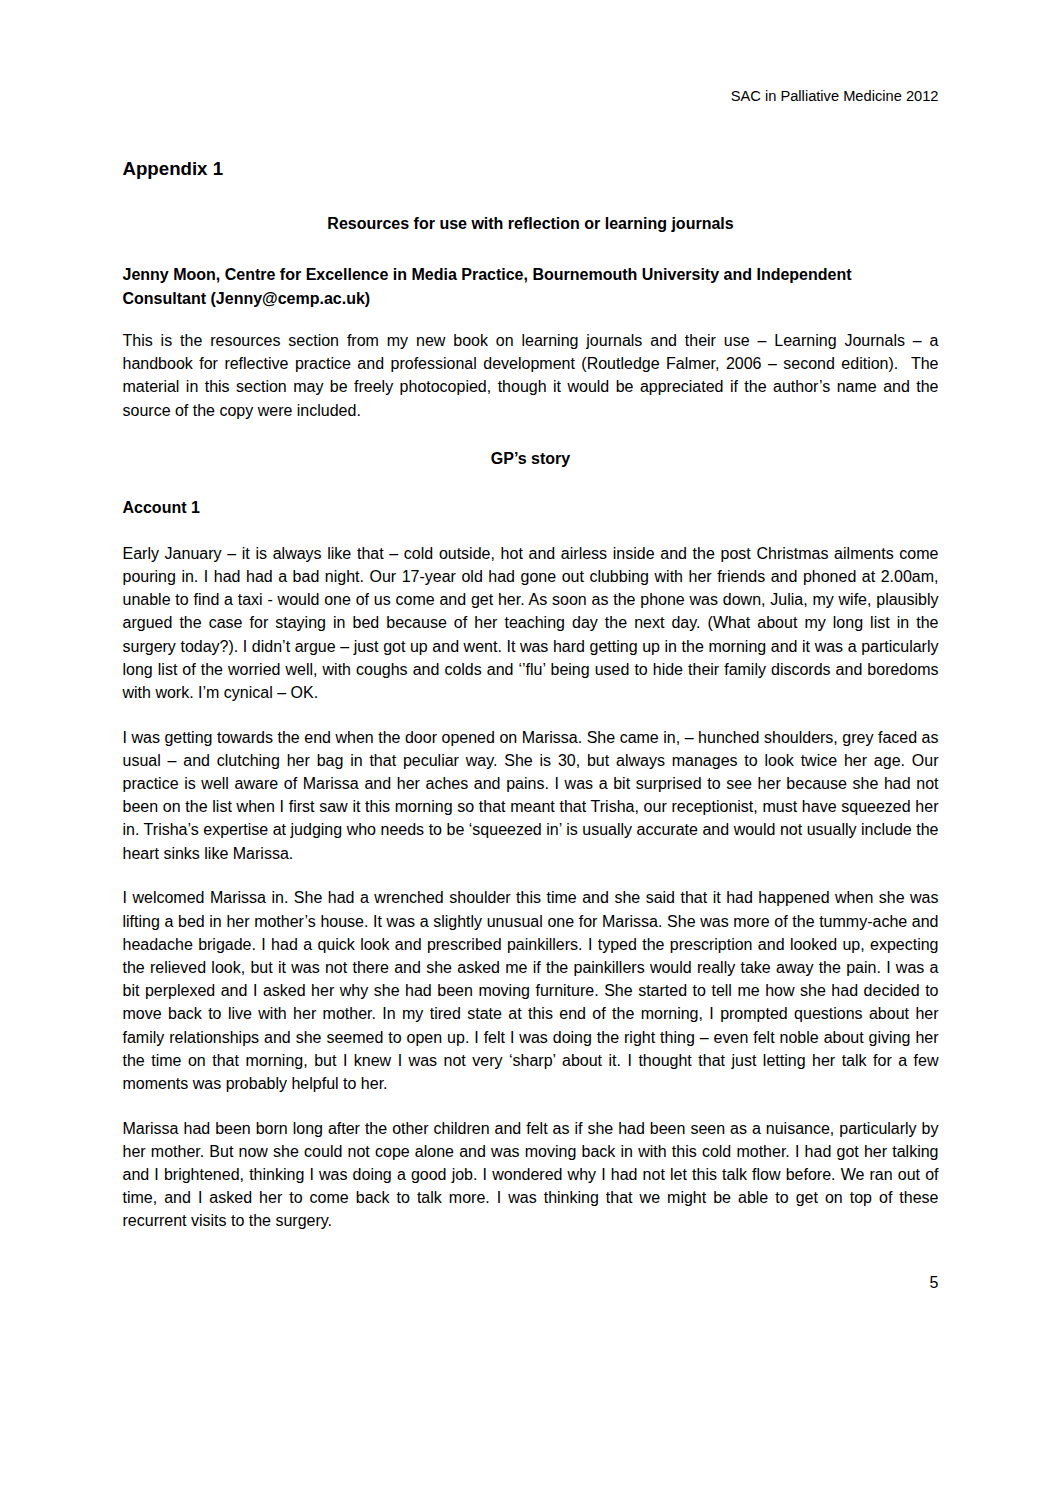SAC in Palliative Medicine 2012
Appendix 1
Resources for use with reflection or learning journals
Jenny Moon, Centre for Excellence in Media Practice, Bournemouth University and Independent Consultant (Jenny@cemp.ac.uk)
This is the resources section from my new book on learning journals and their use – Learning Journals – a handbook for reflective practice and professional development (Routledge Falmer, 2006 – second edition). The material in this section may be freely photocopied, though it would be appreciated if the author’s name and the source of the copy were included.
GP’s story
Account 1
Early January – it is always like that – cold outside, hot and airless inside and the post Christmas ailments come pouring in. I had had a bad night. Our 17-year old had gone out clubbing with her friends and phoned at 2.00am, unable to find a taxi - would one of us come and get her. As soon as the phone was down, Julia, my wife, plausibly argued the case for staying in bed because of her teaching day the next day. (What about my long list in the surgery today?). I didn’t argue – just got up and went. It was hard getting up in the morning and it was a particularly long list of the worried well, with coughs and colds and ‘’flu’ being used to hide their family discords and boredoms with work. I’m cynical – OK.
I was getting towards the end when the door opened on Marissa. She came in, – hunched shoulders, grey faced as usual – and clutching her bag in that peculiar way. She is 30, but always manages to look twice her age. Our practice is well aware of Marissa and her aches and pains. I was a bit surprised to see her because she had not been on the list when I first saw it this morning so that meant that Trisha, our receptionist, must have squeezed her in. Trisha’s expertise at judging who needs to be ‘squeezed in’ is usually accurate and would not usually include the heart sinks like Marissa.
I welcomed Marissa in. She had a wrenched shoulder this time and she said that it had happened when she was lifting a bed in her mother’s house. It was a slightly unusual one for Marissa. She was more of the tummy-ache and headache brigade. I had a quick look and prescribed painkillers. I typed the prescription and looked up, expecting the relieved look, but it was not there and she asked me if the painkillers would really take away the pain. I was a bit perplexed and I asked her why she had been moving furniture. She started to tell me how she had decided to move back to live with her mother. In my tired state at this end of the morning, I prompted questions about her family relationships and she seemed to open up. I felt I was doing the right thing – even felt noble about giving her the time on that morning, but I knew I was not very ‘sharp’ about it. I thought that just letting her talk for a few moments was probably helpful to her.
Marissa had been born long after the other children and felt as if she had been seen as a nuisance, particularly by her mother. But now she could not cope alone and was moving back in with this cold mother. I had got her talking and I brightened, thinking I was doing a good job. I wondered why I had not let this talk flow before. We ran out of time, and I asked her to come back to talk more. I was thinking that we might be able to get on top of these recurrent visits to the surgery.
5